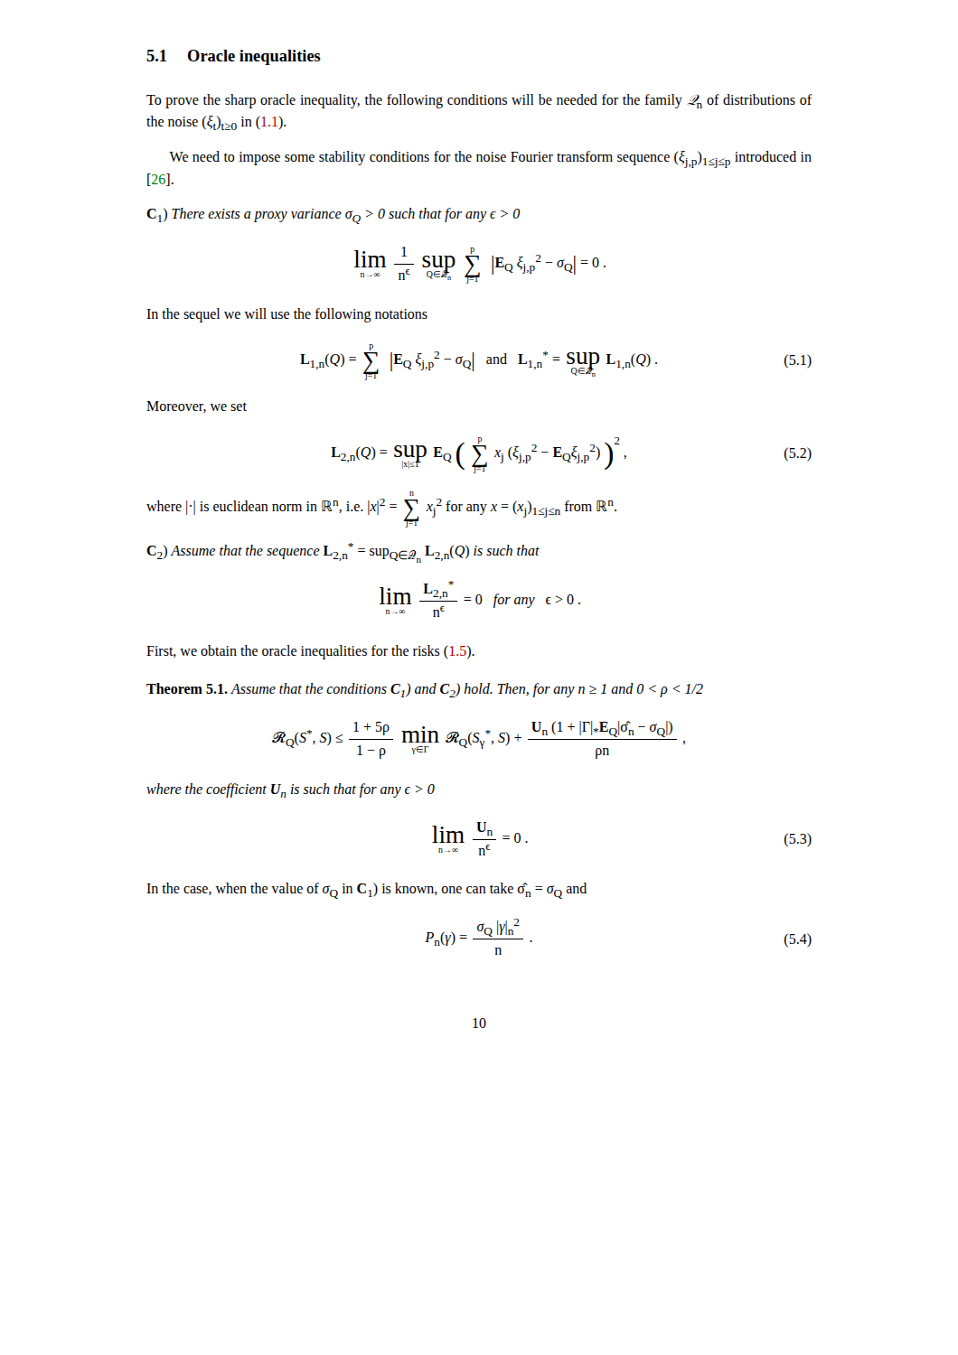5.1 Oracle inequalities
To prove the sharp oracle inequality, the following conditions will be needed for the family 𝒬n of distributions of the noise (ξt)t≥0 in (1.1).
We need to impose some stability conditions for the noise Fourier transform sequence (ξj,p)1≤j≤p introduced in [26].
C1) There exists a proxy variance σQ > 0 such that for any ϵ > 0
lim n→∞ 1 nϵ sup Q∈𝒬n p∑j=1 |EQ ξj,p2 − σQ| = 0 .
In the sequel we will use the following notations
L1,n(Q) = p∑j=1 |EQ ξj,p2 − σQ| and L1,n* = sup Q∈𝒬n L1,n(Q) . (5.1)
Moreover, we set
L2,n(Q) = sup|x|≤1 EQ ( p∑j=1 xj (ξj,p2 − EQξj,p2) )2 , (5.2)
where |·| is euclidean norm in ℝn, i.e. |x|2 = n∑j=1 xj2 for any x = (xj)1≤j≤n from ℝn.
C2) Assume that the sequence L2,n* = supQ∈𝒬n L2,n(Q) is such that
lim n→∞ L2,n*nϵ = 0 for any ϵ > 0 .
First, we obtain the oracle inequalities for the risks (1.5).
Theorem 5.1. Assume that the conditions C1) and C2) hold. Then, for any n ≥ 1 and 0 < ρ < 1/2
𝓡Q(S*, S) ≤ 1 + 5ρ 1 − ρ min γ∈Γ 𝓡Q(Sγ*, S) + Un (1 + |Γ|*EQ|σ̂n − σQ|) ρn ,
where the coefficient Un is such that for any ϵ > 0
lim n→∞ Un nϵ = 0 . (5.3)
In the case, when the value of σQ in C1) is known, one can take σ̂n = σQ and
Pn(γ) = σQ |γ|n2 n . (5.4)
10